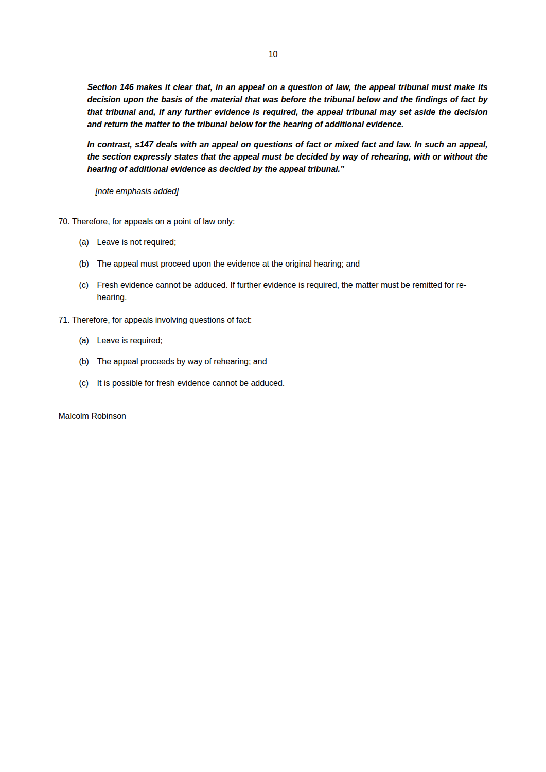10
Section 146 makes it clear that, in an appeal on a question of law, the appeal tribunal must make its decision upon the basis of the material that was before the tribunal below and the findings of fact by that tribunal and, if any further evidence is required, the appeal tribunal may set aside the decision and return the matter to the tribunal below for the hearing of additional evidence.
In contrast, s147 deals with an appeal on questions of fact or mixed fact and law. In such an appeal, the section expressly states that the appeal must be decided by way of rehearing, with or without the hearing of additional evidence as decided by the appeal tribunal.”
[note emphasis added]
70. Therefore, for appeals on a point of law only:
(a) Leave is not required;
(b) The appeal must proceed upon the evidence at the original hearing; and
(c) Fresh evidence cannot be adduced. If further evidence is required, the matter must be remitted for re-hearing.
71. Therefore, for appeals involving questions of fact:
(a) Leave is required;
(b) The appeal proceeds by way of rehearing; and
(c) It is possible for fresh evidence cannot be adduced.
Malcolm Robinson